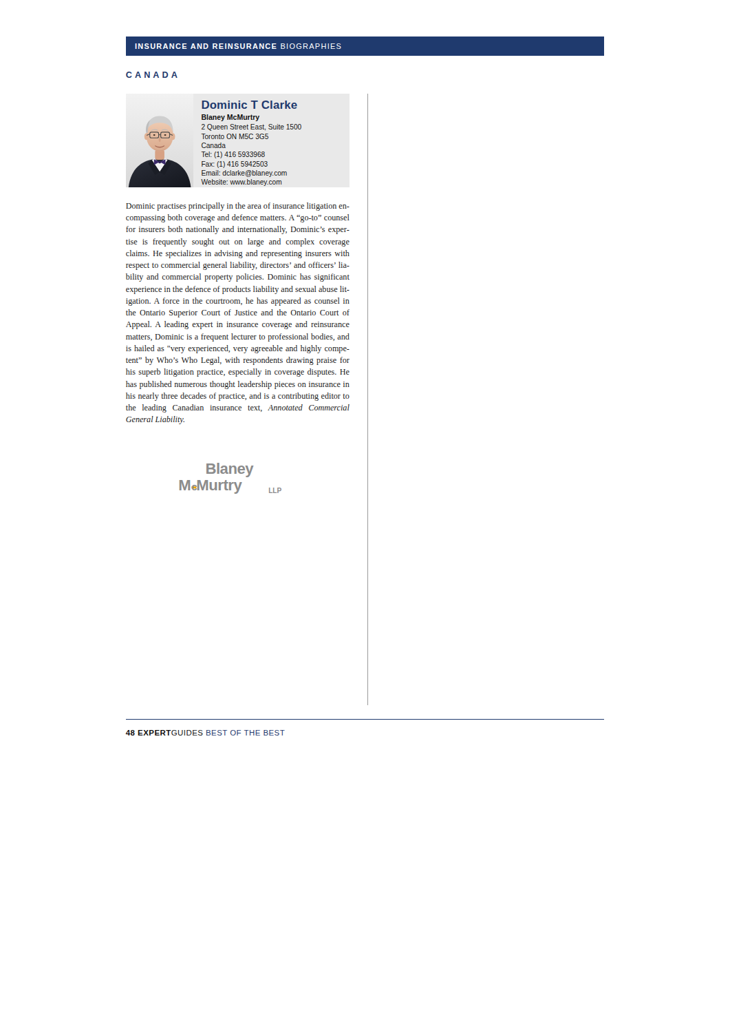INSURANCE AND REINSURANCE BIOGRAPHIES
Canada
Dominic T Clarke
Blaney McMurtry
2 Queen Street East, Suite 1500
Toronto ON M5C 3G5
Canada
Tel: (1) 416 5933968
Fax: (1) 416 5942503
Email: dclarke@blaney.com
Website: www.blaney.com
Dominic practises principally in the area of insurance litigation encompassing both coverage and defence matters. A “go-to” counsel for insurers both nationally and internationally, Dominic’s expertise is frequently sought out on large and complex coverage claims. He specializes in advising and representing insurers with respect to commercial general liability, directors’ and officers’ liability and commercial property policies. Dominic has significant experience in the defence of products liability and sexual abuse litigation. A force in the courtroom, he has appeared as counsel in the Ontario Superior Court of Justice and the Ontario Court of Appeal. A leading expert in insurance coverage and reinsurance matters, Dominic is a frequent lecturer to professional bodies, and is hailed as "very experienced, very agreeable and highly competent” by Who’s Who Legal, with respondents drawing praise for his superb litigation practice, especially in coverage disputes. He has published numerous thought leadership pieces on insurance in his nearly three decades of practice, and is a contributing editor to the leading Canadian insurance text, Annotated Commercial General Liability.
Blaney M Murtry LLP c
48 EXPERT GUIDES BEST OF THE BEST